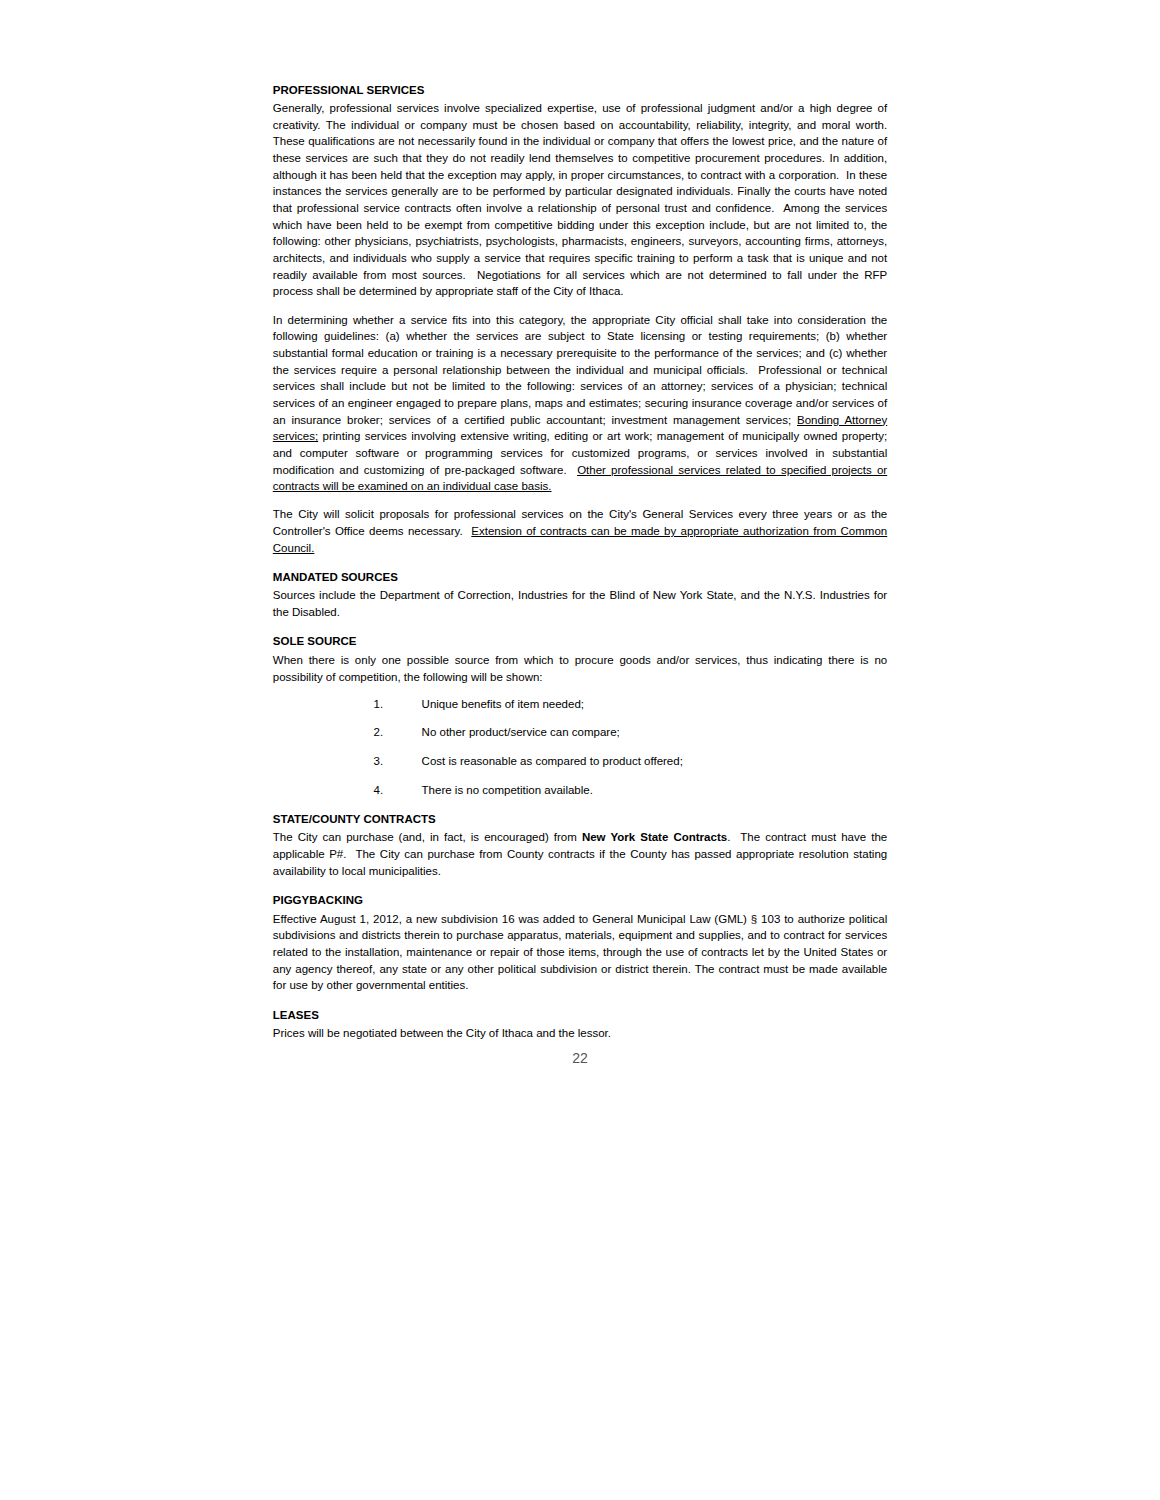Professional Services
Generally, professional services involve specialized expertise, use of professional judgment and/or a high degree of creativity. The individual or company must be chosen based on accountability, reliability, integrity, and moral worth. These qualifications are not necessarily found in the individual or company that offers the lowest price, and the nature of these services are such that they do not readily lend themselves to competitive procurement procedures. In addition, although it has been held that the exception may apply, in proper circumstances, to contract with a corporation. In these instances the services generally are to be performed by particular designated individuals. Finally the courts have noted that professional service contracts often involve a relationship of personal trust and confidence. Among the services which have been held to be exempt from competitive bidding under this exception include, but are not limited to, the following: other physicians, psychiatrists, psychologists, pharmacists, engineers, surveyors, accounting firms, attorneys, architects, and individuals who supply a service that requires specific training to perform a task that is unique and not readily available from most sources. Negotiations for all services which are not determined to fall under the RFP process shall be determined by appropriate staff of the City of Ithaca.
In determining whether a service fits into this category, the appropriate City official shall take into consideration the following guidelines: (a) whether the services are subject to State licensing or testing requirements; (b) whether substantial formal education or training is a necessary prerequisite to the performance of the services; and (c) whether the services require a personal relationship between the individual and municipal officials. Professional or technical services shall include but not be limited to the following: services of an attorney; services of a physician; technical services of an engineer engaged to prepare plans, maps and estimates; securing insurance coverage and/or services of an insurance broker; services of a certified public accountant; investment management services; Bonding Attorney services; printing services involving extensive writing, editing or art work; management of municipally owned property; and computer software or programming services for customized programs, or services involved in substantial modification and customizing of pre-packaged software. Other professional services related to specified projects or contracts will be examined on an individual case basis.
The City will solicit proposals for professional services on the City's General Services every three years or as the Controller's Office deems necessary. Extension of contracts can be made by appropriate authorization from Common Council.
Mandated Sources
Sources include the Department of Correction, Industries for the Blind of New York State, and the N.Y.S. Industries for the Disabled.
Sole Source
When there is only one possible source from which to procure goods and/or services, thus indicating there is no possibility of competition, the following will be shown:
Unique benefits of item needed;
No other product/service can compare;
Cost is reasonable as compared to product offered;
There is no competition available.
State/County Contracts
The City can purchase (and, in fact, is encouraged) from New York State Contracts. The contract must have the applicable P#. The City can purchase from County contracts if the County has passed appropriate resolution stating availability to local municipalities.
Piggybacking
Effective August 1, 2012, a new subdivision 16 was added to General Municipal Law (GML) § 103 to authorize political subdivisions and districts therein to purchase apparatus, materials, equipment and supplies, and to contract for services related to the installation, maintenance or repair of those items, through the use of contracts let by the United States or any agency thereof, any state or any other political subdivision or district therein. The contract must be made available for use by other governmental entities.
Leases
Prices will be negotiated between the City of Ithaca and the lessor.
22